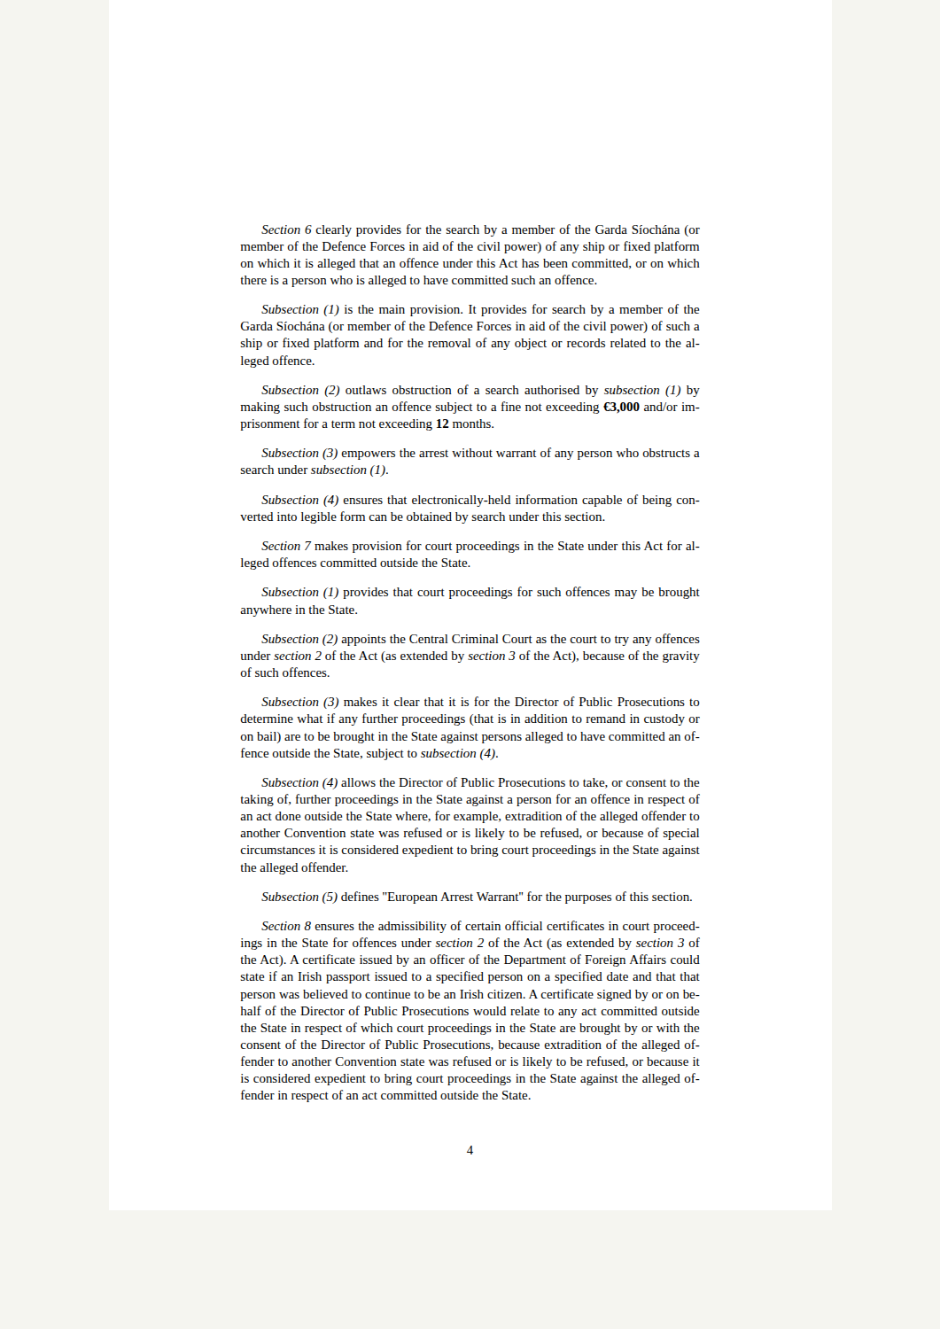Section 6 clearly provides for the search by a member of the Garda Síochána (or member of the Defence Forces in aid of the civil power) of any ship or fixed platform on which it is alleged that an offence under this Act has been committed, or on which there is a person who is alleged to have committed such an offence.
Subsection (1) is the main provision. It provides for search by a member of the Garda Síochána (or member of the Defence Forces in aid of the civil power) of such a ship or fixed platform and for the removal of any object or records related to the alleged offence.
Subsection (2) outlaws obstruction of a search authorised by subsection (1) by making such obstruction an offence subject to a fine not exceeding €3,000 and/or imprisonment for a term not exceeding 12 months.
Subsection (3) empowers the arrest without warrant of any person who obstructs a search under subsection (1).
Subsection (4) ensures that electronically-held information capable of being converted into legible form can be obtained by search under this section.
Section 7 makes provision for court proceedings in the State under this Act for alleged offences committed outside the State.
Subsection (1) provides that court proceedings for such offences may be brought anywhere in the State.
Subsection (2) appoints the Central Criminal Court as the court to try any offences under section 2 of the Act (as extended by section 3 of the Act), because of the gravity of such offences.
Subsection (3) makes it clear that it is for the Director of Public Prosecutions to determine what if any further proceedings (that is in addition to remand in custody or on bail) are to be brought in the State against persons alleged to have committed an offence outside the State, subject to subsection (4).
Subsection (4) allows the Director of Public Prosecutions to take, or consent to the taking of, further proceedings in the State against a person for an offence in respect of an act done outside the State where, for example, extradition of the alleged offender to another Convention state was refused or is likely to be refused, or because of special circumstances it is considered expedient to bring court proceedings in the State against the alleged offender.
Subsection (5) defines ''European Arrest Warrant'' for the purposes of this section.
Section 8 ensures the admissibility of certain official certificates in court proceedings in the State for offences under section 2 of the Act (as extended by section 3 of the Act). A certificate issued by an officer of the Department of Foreign Affairs could state if an Irish passport issued to a specified person on a specified date and that that person was believed to continue to be an Irish citizen. A certificate signed by or on behalf of the Director of Public Prosecutions would relate to any act committed outside the State in respect of which court proceedings in the State are brought by or with the consent of the Director of Public Prosecutions, because extradition of the alleged offender to another Convention state was refused or is likely to be refused, or because it is considered expedient to bring court proceedings in the State against the alleged offender in respect of an act committed outside the State.
4